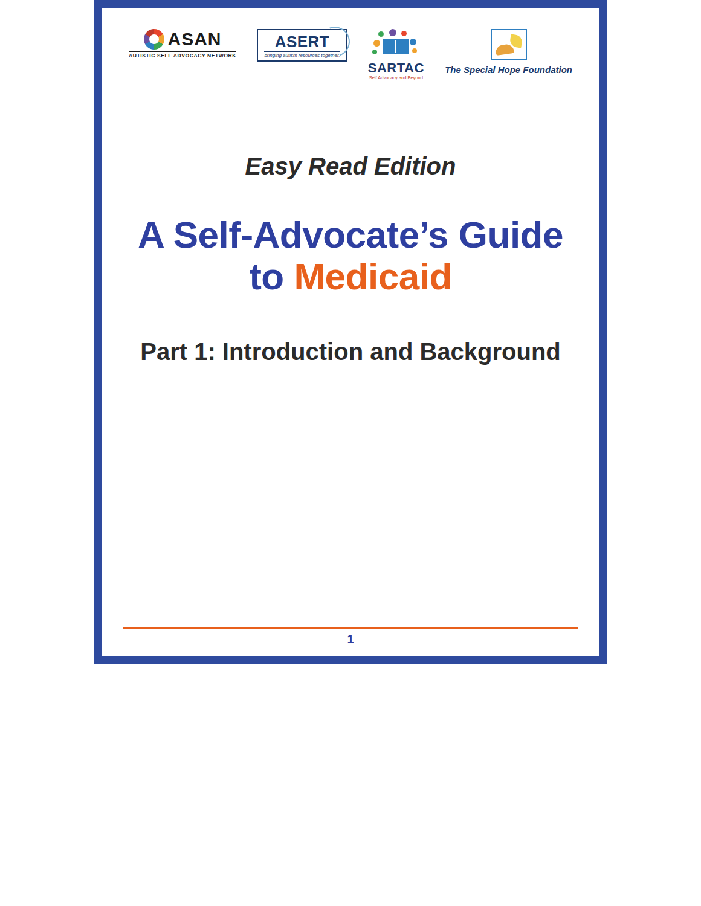ASAN
AUTISTIC SELF ADVOCACY NETWORK
ASERT
bringing autism resources together.
SARTAC
Self Advocacy and Beyond
The Special Hope Foundation
Easy Read Edition
A Self-Advocate’s Guide to Medicaid
Part 1: Introduction and Background
1